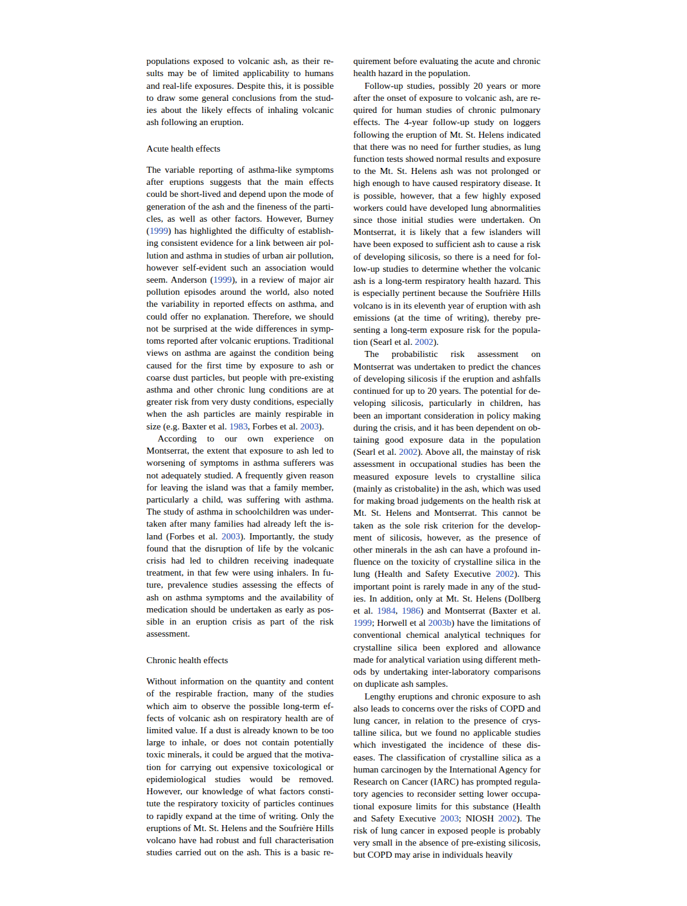populations exposed to volcanic ash, as their results may be of limited applicability to humans and real-life exposures. Despite this, it is possible to draw some general conclusions from the studies about the likely effects of inhaling volcanic ash following an eruption.
Acute health effects
The variable reporting of asthma-like symptoms after eruptions suggests that the main effects could be short-lived and depend upon the mode of generation of the ash and the fineness of the particles, as well as other factors. However, Burney (1999) has highlighted the difficulty of establishing consistent evidence for a link between air pollution and asthma in studies of urban air pollution, however self-evident such an association would seem. Anderson (1999), in a review of major air pollution episodes around the world, also noted the variability in reported effects on asthma, and could offer no explanation. Therefore, we should not be surprised at the wide differences in symptoms reported after volcanic eruptions. Traditional views on asthma are against the condition being caused for the first time by exposure to ash or coarse dust particles, but people with pre-existing asthma and other chronic lung conditions are at greater risk from very dusty conditions, especially when the ash particles are mainly respirable in size (e.g. Baxter et al. 1983, Forbes et al. 2003).
According to our own experience on Montserrat, the extent that exposure to ash led to worsening of symptoms in asthma sufferers was not adequately studied. A frequently given reason for leaving the island was that a family member, particularly a child, was suffering with asthma. The study of asthma in schoolchildren was undertaken after many families had already left the island (Forbes et al. 2003). Importantly, the study found that the disruption of life by the volcanic crisis had led to children receiving inadequate treatment, in that few were using inhalers. In future, prevalence studies assessing the effects of ash on asthma symptoms and the availability of medication should be undertaken as early as possible in an eruption crisis as part of the risk assessment.
Chronic health effects
Without information on the quantity and content of the respirable fraction, many of the studies which aim to observe the possible long-term effects of volcanic ash on respiratory health are of limited value. If a dust is already known to be too large to inhale, or does not contain potentially toxic minerals, it could be argued that the motivation for carrying out expensive toxicological or epidemiological studies would be removed. However, our knowledge of what factors constitute the respiratory toxicity of particles continues to rapidly expand at the time of writing. Only the eruptions of Mt. St. Helens and the Soufrière Hills volcano have had robust and full characterisation studies carried out on the ash. This is a basic requirement before evaluating the acute and chronic health hazard in the population.
Follow-up studies, possibly 20 years or more after the onset of exposure to volcanic ash, are required for human studies of chronic pulmonary effects. The 4-year follow-up study on loggers following the eruption of Mt. St. Helens indicated that there was no need for further studies, as lung function tests showed normal results and exposure to the Mt. St. Helens ash was not prolonged or high enough to have caused respiratory disease. It is possible, however, that a few highly exposed workers could have developed lung abnormalities since those initial studies were undertaken. On Montserrat, it is likely that a few islanders will have been exposed to sufficient ash to cause a risk of developing silicosis, so there is a need for follow-up studies to determine whether the volcanic ash is a long-term respiratory health hazard. This is especially pertinent because the Soufrière Hills volcano is in its eleventh year of eruption with ash emissions (at the time of writing), thereby presenting a long-term exposure risk for the population (Searl et al. 2002).
The probabilistic risk assessment on Montserrat was undertaken to predict the chances of developing silicosis if the eruption and ashfalls continued for up to 20 years. The potential for developing silicosis, particularly in children, has been an important consideration in policy making during the crisis, and it has been dependent on obtaining good exposure data in the population (Searl et al. 2002). Above all, the mainstay of risk assessment in occupational studies has been the measured exposure levels to crystalline silica (mainly as cristobalite) in the ash, which was used for making broad judgements on the health risk at Mt. St. Helens and Montserrat. This cannot be taken as the sole risk criterion for the development of silicosis, however, as the presence of other minerals in the ash can have a profound influence on the toxicity of crystalline silica in the lung (Health and Safety Executive 2002). This important point is rarely made in any of the studies. In addition, only at Mt. St. Helens (Dollberg et al. 1984, 1986) and Montserrat (Baxter et al. 1999; Horwell et al 2003b) have the limitations of conventional chemical analytical techniques for crystalline silica been explored and allowance made for analytical variation using different methods by undertaking inter-laboratory comparisons on duplicate ash samples.
Lengthy eruptions and chronic exposure to ash also leads to concerns over the risks of COPD and lung cancer, in relation to the presence of crystalline silica, but we found no applicable studies which investigated the incidence of these diseases. The classification of crystalline silica as a human carcinogen by the International Agency for Research on Cancer (IARC) has prompted regulatory agencies to reconsider setting lower occupational exposure limits for this substance (Health and Safety Executive 2003; NIOSH 2002). The risk of lung cancer in exposed people is probably very small in the absence of pre-existing silicosis, but COPD may arise in individuals heavily